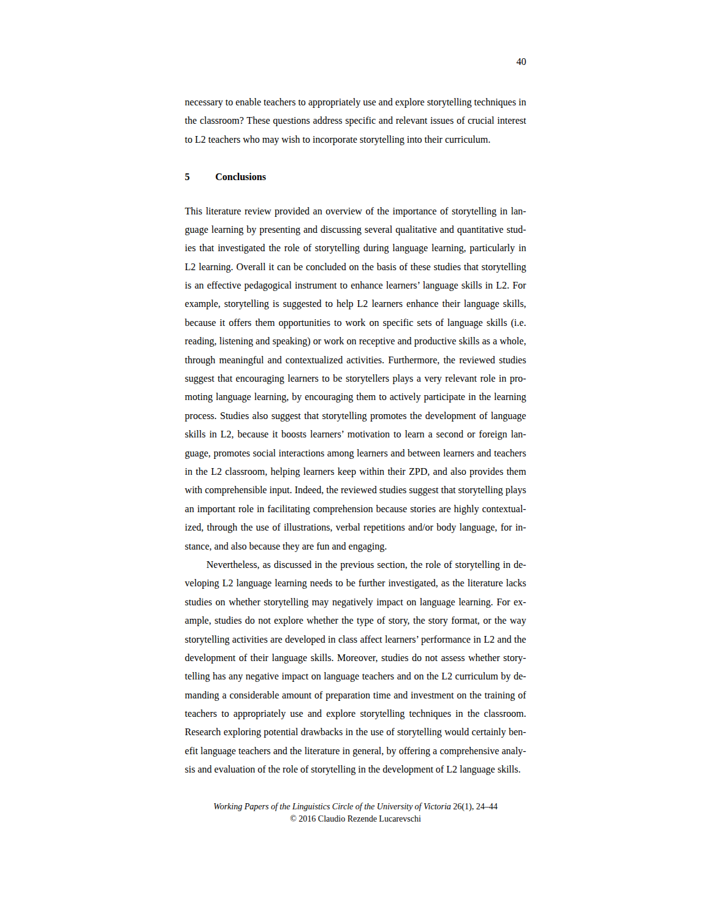40
necessary to enable teachers to appropriately use and explore storytelling techniques in the classroom? These questions address specific and relevant issues of crucial interest to L2 teachers who may wish to incorporate storytelling into their curriculum.
5 Conclusions
This literature review provided an overview of the importance of storytelling in language learning by presenting and discussing several qualitative and quantitative studies that investigated the role of storytelling during language learning, particularly in L2 learning. Overall it can be concluded on the basis of these studies that storytelling is an effective pedagogical instrument to enhance learners’ language skills in L2. For example, storytelling is suggested to help L2 learners enhance their language skills, because it offers them opportunities to work on specific sets of language skills (i.e. reading, listening and speaking) or work on receptive and productive skills as a whole, through meaningful and contextualized activities. Furthermore, the reviewed studies suggest that encouraging learners to be storytellers plays a very relevant role in promoting language learning, by encouraging them to actively participate in the learning process. Studies also suggest that storytelling promotes the development of language skills in L2, because it boosts learners’ motivation to learn a second or foreign language, promotes social interactions among learners and between learners and teachers in the L2 classroom, helping learners keep within their ZPD, and also provides them with comprehensible input. Indeed, the reviewed studies suggest that storytelling plays an important role in facilitating comprehension because stories are highly contextualized, through the use of illustrations, verbal repetitions and/or body language, for instance, and also because they are fun and engaging.
Nevertheless, as discussed in the previous section, the role of storytelling in developing L2 language learning needs to be further investigated, as the literature lacks studies on whether storytelling may negatively impact on language learning. For example, studies do not explore whether the type of story, the story format, or the way storytelling activities are developed in class affect learners’ performance in L2 and the development of their language skills. Moreover, studies do not assess whether storytelling has any negative impact on language teachers and on the L2 curriculum by demanding a considerable amount of preparation time and investment on the training of teachers to appropriately use and explore storytelling techniques in the classroom. Research exploring potential drawbacks in the use of storytelling would certainly benefit language teachers and the literature in general, by offering a comprehensive analysis and evaluation of the role of storytelling in the development of L2 language skills.
Working Papers of the Linguistics Circle of the University of Victoria 26(1), 24–44
© 2016 Claudio Rezende Lucarevschi